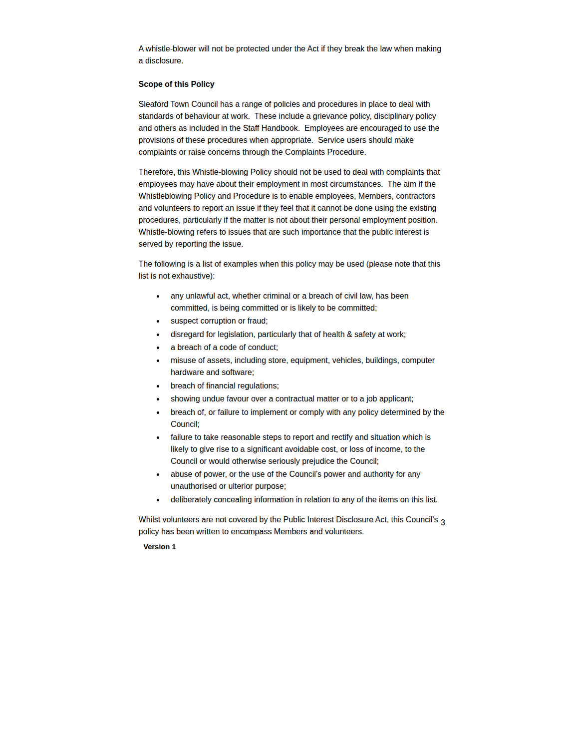A whistle-blower will not be protected under the Act if they break the law when making a disclosure.
Scope of this Policy
Sleaford Town Council has a range of policies and procedures in place to deal with standards of behaviour at work. These include a grievance policy, disciplinary policy and others as included in the Staff Handbook. Employees are encouraged to use the provisions of these procedures when appropriate. Service users should make complaints or raise concerns through the Complaints Procedure.
Therefore, this Whistle-blowing Policy should not be used to deal with complaints that employees may have about their employment in most circumstances. The aim if the Whistleblowing Policy and Procedure is to enable employees, Members, contractors and volunteers to report an issue if they feel that it cannot be done using the existing procedures, particularly if the matter is not about their personal employment position. Whistle-blowing refers to issues that are such importance that the public interest is served by reporting the issue.
The following is a list of examples when this policy may be used (please note that this list is not exhaustive):
any unlawful act, whether criminal or a breach of civil law, has been committed, is being committed or is likely to be committed;
suspect corruption or fraud;
disregard for legislation, particularly that of health & safety at work;
a breach of a code of conduct;
misuse of assets, including store, equipment, vehicles, buildings, computer hardware and software;
breach of financial regulations;
showing undue favour over a contractual matter or to a job applicant;
breach of, or failure to implement or comply with any policy determined by the Council;
failure to take reasonable steps to report and rectify and situation which is likely to give rise to a significant avoidable cost, or loss of income, to the Council or would otherwise seriously prejudice the Council;
abuse of power, or the use of the Council’s power and authority for any unauthorised or ulterior purpose;
deliberately concealing information in relation to any of the items on this list.
Whilst volunteers are not covered by the Public Interest Disclosure Act, this Council’s policy has been written to encompass Members and volunteers.
3
Version 1